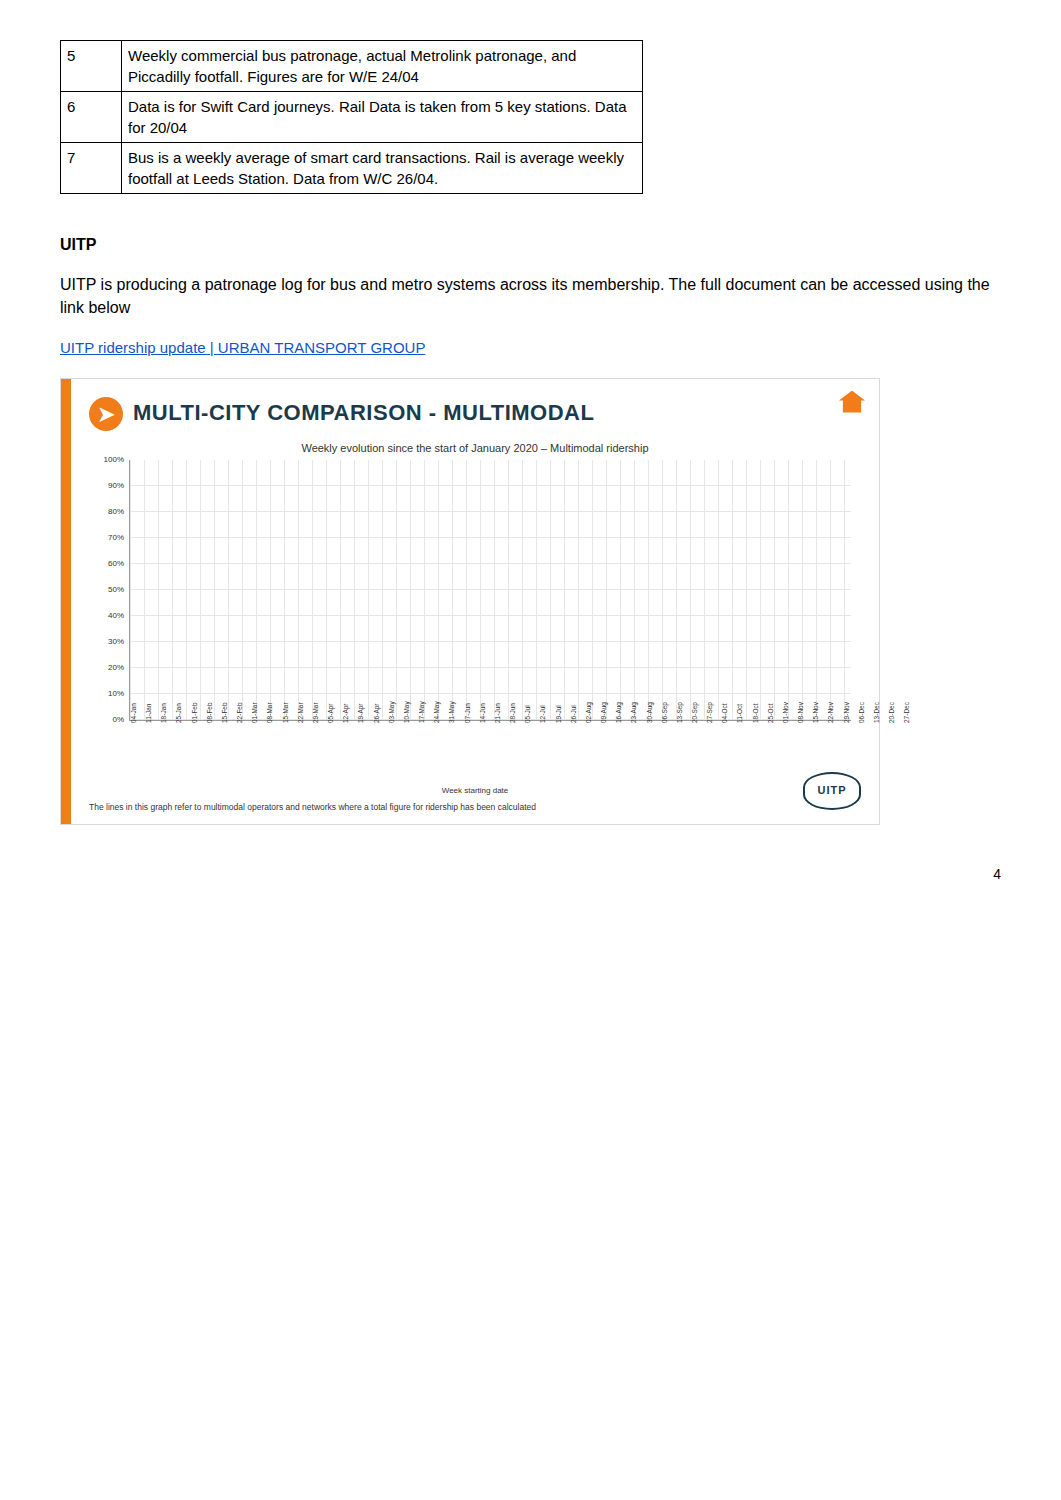| 5 | Weekly commercial bus patronage, actual Metrolink patronage, and Piccadilly footfall. Figures are for W/E 24/04 |
| 6 | Data is for Swift Card journeys. Rail Data is taken from 5 key stations. Data for 20/04 |
| 7 | Bus is a weekly average of smart card transactions. Rail is average weekly footfall at Leeds Station. Data from W/C 26/04. |
UITP
UITP is producing a patronage log for bus and metro systems across its membership. The full document can be accessed using the link below
UITP ridership update | URBAN TRANSPORT GROUP
➤
MULTI-CITY COMPARISON - MULTIMODAL
Weekly evolution since the start of January 2020 – Multimodal ridership
100% 90% 80% 70% 60% 50% 40% 30% 20% 10% 0%
04-Jan 11-Jan 18-Jan 25-Jan 01-Feb 08-Feb 15-Feb 22-Feb 01-Mar 08-Mar 15-Mar 22-Mar 29-Mar 05-Apr 12-Apr 19-Apr 26-Apr 03-May 10-May 17-May 24-May 31-May 07-Jun 14-Jun 21-Jun 28-Jun 05-Jul 12-Jul 19-Jul 26-Jul 02-Aug 09-Aug 16-Aug 23-Aug 30-Aug 06-Sep 13-Sep 20-Sep 27-Sep 04-Oct 11-Oct 18-Oct 25-Oct 01-Nov 08-Nov 15-Nov 22-Nov 29-Nov 06-Dec 13-Dec 20-Dec 27-Dec
Week starting date
The lines in this graph refer to multimodal operators and networks where a total figure for ridership has been calculated
UITP
4